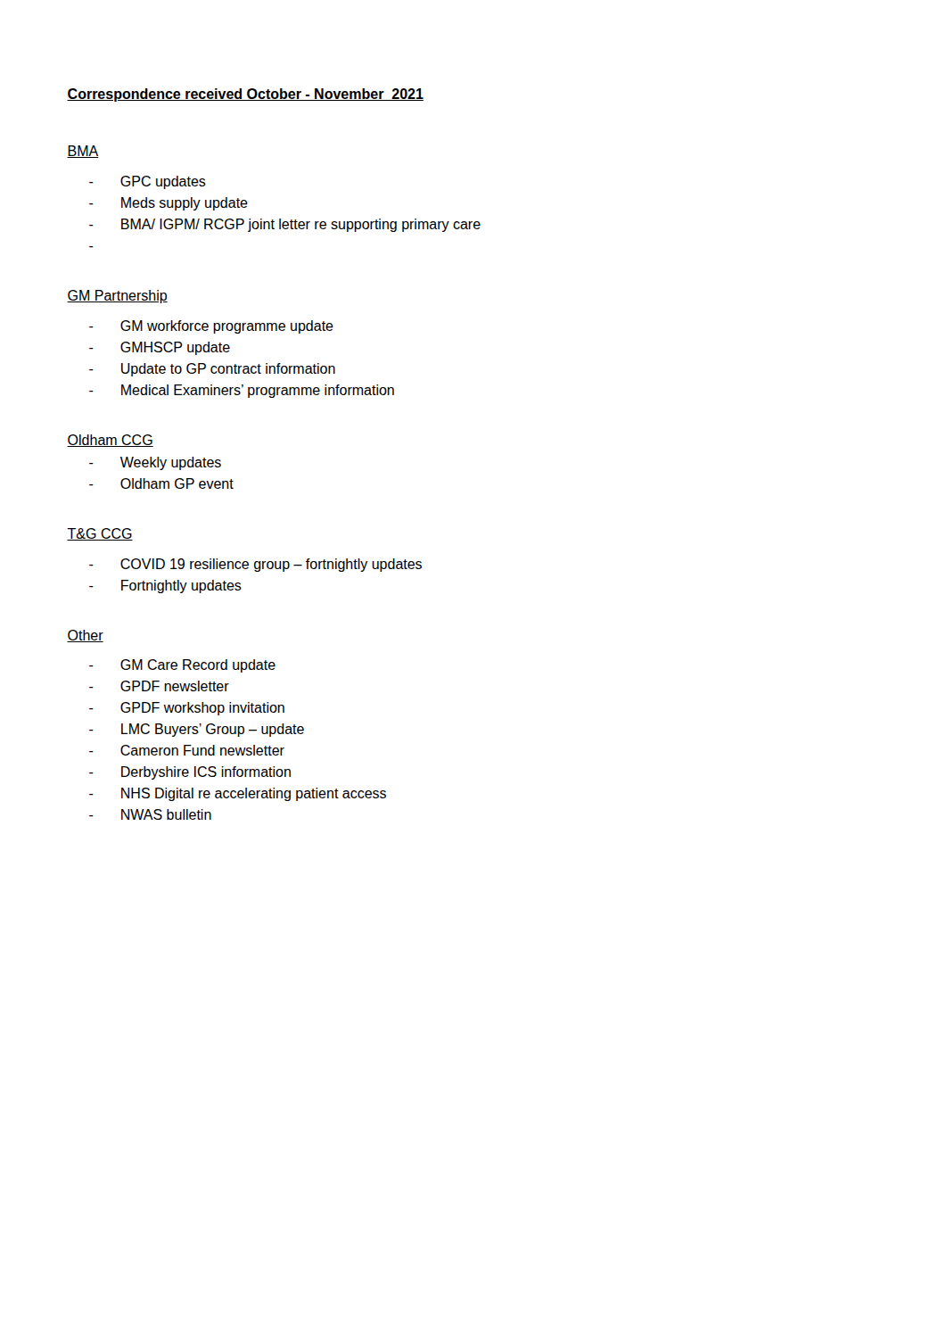Correspondence received October - November 2021
BMA
GPC updates
Meds supply update
BMA/ IGPM/ RCGP joint letter re supporting primary care
GM Partnership
GM workforce programme update
GMHSCP update
Update to GP contract information
Medical Examiners’ programme information
Oldham CCG
Weekly updates
Oldham GP event
T&G CCG
COVID 19 resilience group – fortnightly updates
Fortnightly updates
Other
GM Care Record update
GPDF newsletter
GPDF workshop invitation
LMC Buyers’ Group – update
Cameron Fund newsletter
Derbyshire ICS information
NHS Digital re accelerating patient access
NWAS bulletin